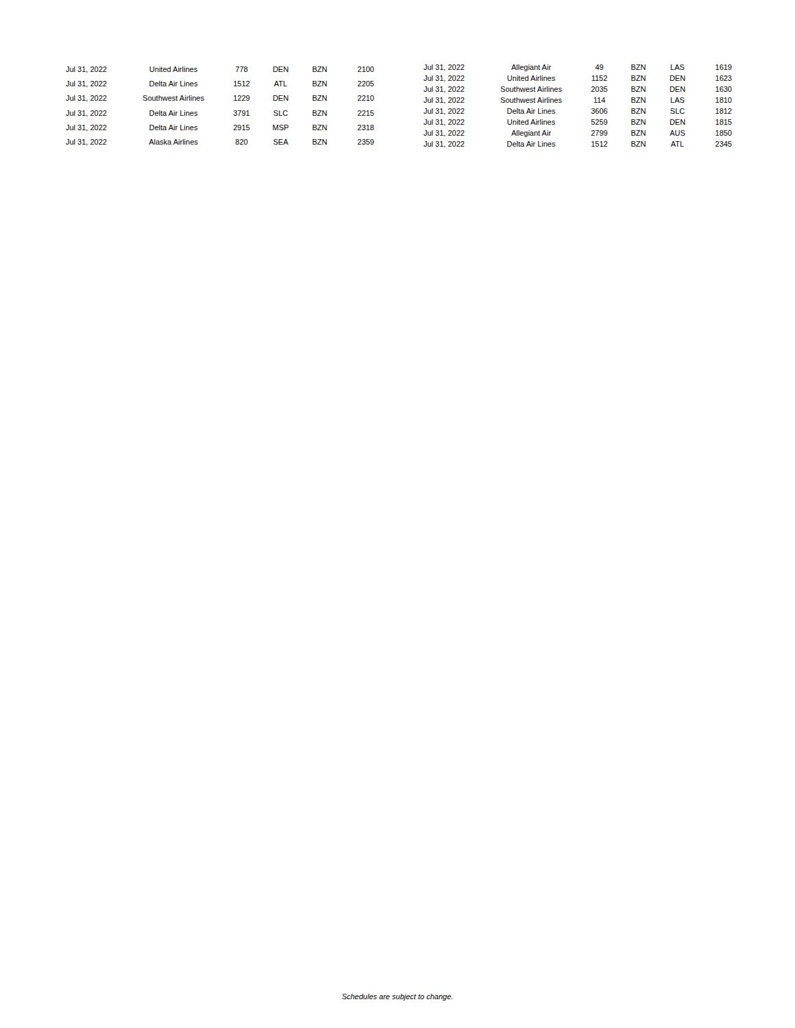| Jul 31, 2022 | United Airlines | 778 | DEN | BZN | 2100 |
| Jul 31, 2022 | Delta Air Lines | 1512 | ATL | BZN | 2205 |
| Jul 31, 2022 | Southwest Airlines | 1229 | DEN | BZN | 2210 |
| Jul 31, 2022 | Delta Air Lines | 3791 | SLC | BZN | 2215 |
| Jul 31, 2022 | Delta Air Lines | 2915 | MSP | BZN | 2318 |
| Jul 31, 2022 | Alaska Airlines | 820 | SEA | BZN | 2359 |
| Jul 31, 2022 | Allegiant Air | 49 | BZN | LAS | 1619 |
| Jul 31, 2022 | United Airlines | 1152 | BZN | DEN | 1623 |
| Jul 31, 2022 | Southwest Airlines | 2035 | BZN | DEN | 1630 |
| Jul 31, 2022 | Southwest Airlines | 114 | BZN | LAS | 1810 |
| Jul 31, 2022 | Delta Air Lines | 3606 | BZN | SLC | 1812 |
| Jul 31, 2022 | United Airlines | 5259 | BZN | DEN | 1815 |
| Jul 31, 2022 | Allegiant Air | 2799 | BZN | AUS | 1850 |
| Jul 31, 2022 | Delta Air Lines | 1512 | BZN | ATL | 2345 |
Schedules are subject to change.